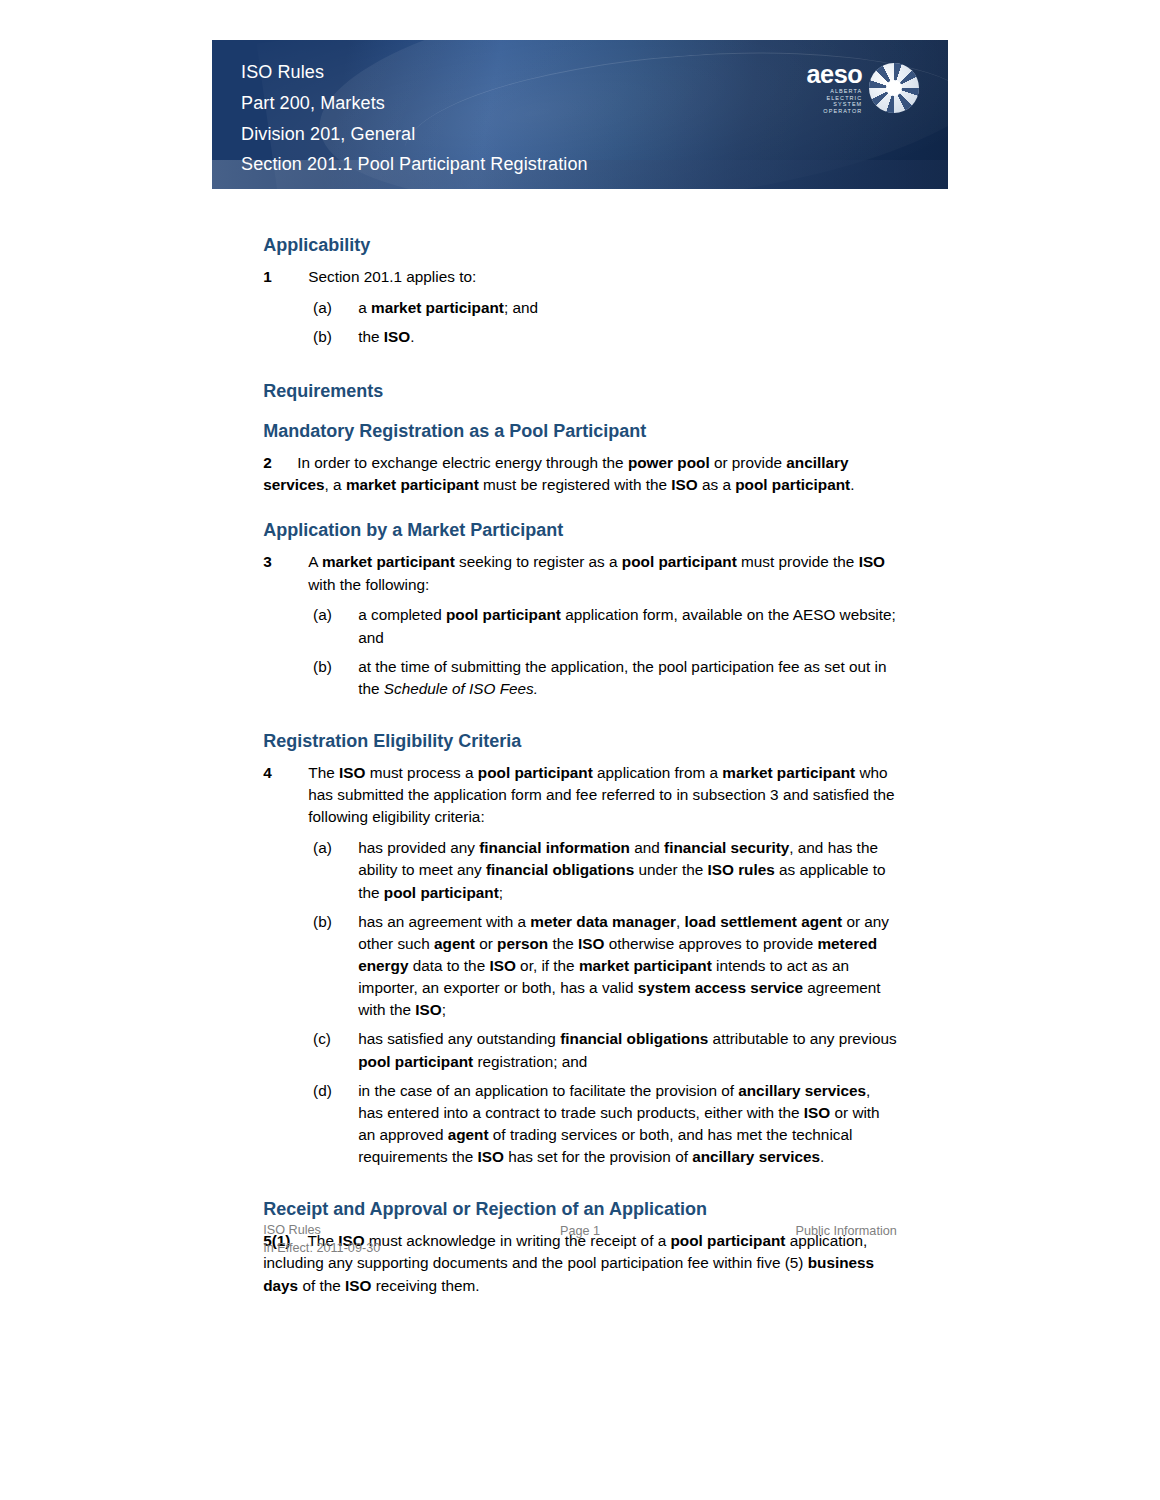aeso
ALBERTA
ELECTRIC
SYSTEM
OPERATOR
ISO Rules
Part 200, Markets
Division 201, General
Section 201.1 Pool Participant Registration
Applicability
1
Section 201.1 applies to:
(a)
a market participant; and
(b)
the ISO.
Requirements
Mandatory Registration as a Pool Participant
2 In order to exchange electric energy through the power pool or provide ancillary services, a market participant must be registered with the ISO as a pool participant.
Application by a Market Participant
3
A market participant seeking to register as a pool participant must provide the ISO with the following:
(a)
a completed pool participant application form, available on the AESO website; and
(b)
at the time of submitting the application, the pool participation fee as set out in the Schedule of ISO Fees.
Registration Eligibility Criteria
4
The ISO must process a pool participant application from a market participant who has submitted the application form and fee referred to in subsection 3 and satisfied the following eligibility criteria:
(a)
has provided any financial information and financial security, and has the ability to meet any financial obligations under the ISO rules as applicable to the pool participant;
(b)
has an agreement with a meter data manager, load settlement agent or any other such agent or person the ISO otherwise approves to provide metered energy data to the ISO or, if the market participant intends to act as an importer, an exporter or both, has a valid system access service agreement with the ISO;
(c)
has satisfied any outstanding financial obligations attributable to any previous pool participant registration; and
(d)
in the case of an application to facilitate the provision of ancillary services, has entered into a contract to trade such products, either with the ISO or with an approved agent of trading services or both, and has met the technical requirements the ISO has set for the provision of ancillary services.
Receipt and Approval or Rejection of an Application
5(1) The ISO must acknowledge in writing the receipt of a pool participant application, including any supporting documents and the pool participation fee within five (5) business days of the ISO receiving them.
ISO Rules
In Effect: 2011-09-30
Page 1
Public Information